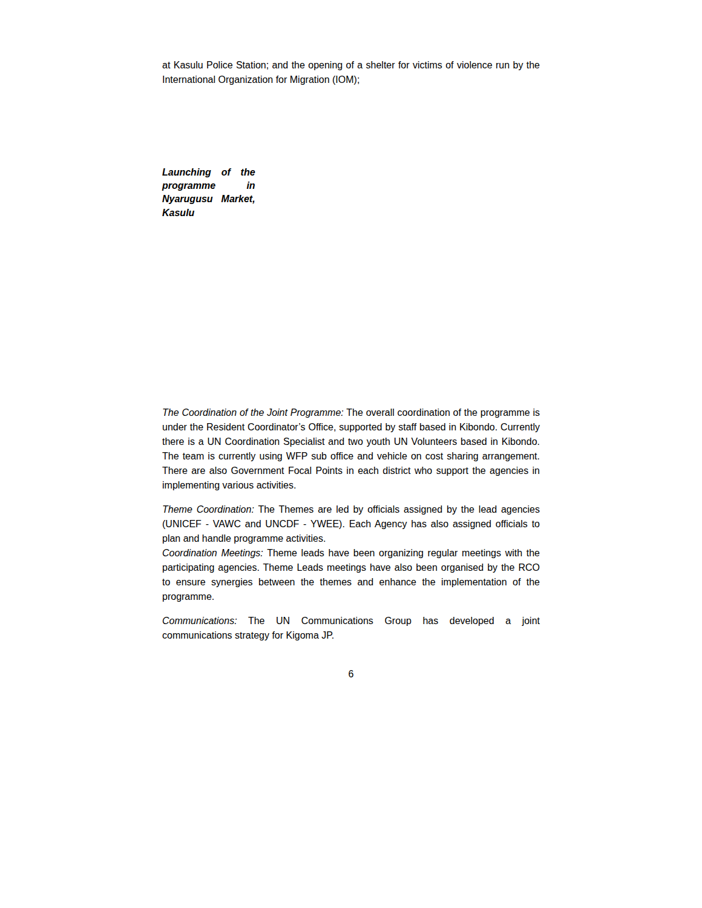at Kasulu Police Station; and the opening of a shelter for victims of violence run by the International Organization for Migration (IOM);
Launching of the programme in Nyarugusu Market, Kasulu
The Coordination of the Joint Programme: The overall coordination of the programme is under the Resident Coordinator’s Office, supported by staff based in Kibondo. Currently there is a UN Coordination Specialist and two youth UN Volunteers based in Kibondo. The team is currently using WFP sub office and vehicle on cost sharing arrangement. There are also Government Focal Points in each district who support the agencies in implementing various activities.
Theme Coordination: The Themes are led by officials assigned by the lead agencies (UNICEF - VAWC and UNCDF - YWEE). Each Agency has also assigned officials to plan and handle programme activities.
Coordination Meetings: Theme leads have been organizing regular meetings with the participating agencies. Theme Leads meetings have also been organised by the RCO to ensure synergies between the themes and enhance the implementation of the programme.
Communications: The UN Communications Group has developed a joint communications strategy for Kigoma JP.
6